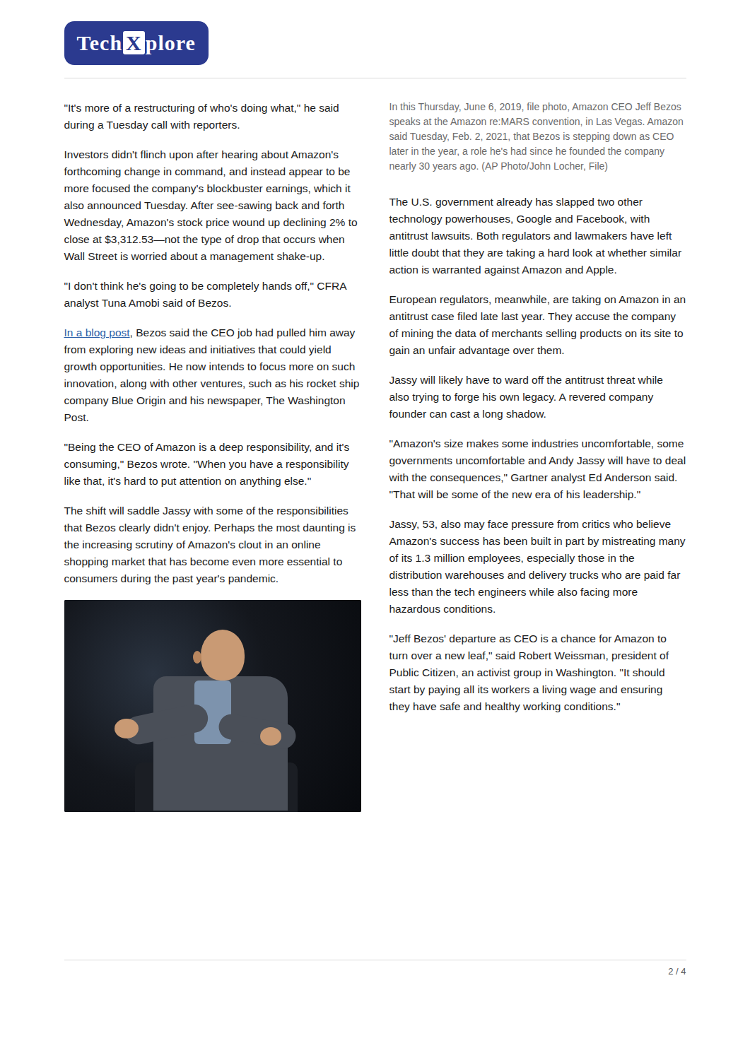TechXplore
"It's more of a restructuring of who's doing what," he said during a Tuesday call with reporters.
Investors didn't flinch upon after hearing about Amazon's forthcoming change in command, and instead appear to be more focused the company's blockbuster earnings, which it also announced Tuesday. After see-sawing back and forth Wednesday, Amazon's stock price wound up declining 2% to close at $3,312.53—not the type of drop that occurs when Wall Street is worried about a management shake-up.
"I don't think he's going to be completely hands off," CFRA analyst Tuna Amobi said of Bezos.
In a blog post, Bezos said the CEO job had pulled him away from exploring new ideas and initiatives that could yield growth opportunities. He now intends to focus more on such innovation, along with other ventures, such as his rocket ship company Blue Origin and his newspaper, The Washington Post.
"Being the CEO of Amazon is a deep responsibility, and it's consuming," Bezos wrote. "When you have a responsibility like that, it's hard to put attention on anything else."
The shift will saddle Jassy with some of the responsibilities that Bezos clearly didn't enjoy. Perhaps the most daunting is the increasing scrutiny of Amazon's clout in an online shopping market that has become even more essential to consumers during the past year's pandemic.
In this Thursday, June 6, 2019, file photo, Amazon CEO Jeff Bezos speaks at the Amazon re:MARS convention, in Las Vegas. Amazon said Tuesday, Feb. 2, 2021, that Bezos is stepping down as CEO later in the year, a role he's had since he founded the company nearly 30 years ago. (AP Photo/John Locher, File)
The U.S. government already has slapped two other technology powerhouses, Google and Facebook, with antitrust lawsuits. Both regulators and lawmakers have left little doubt that they are taking a hard look at whether similar action is warranted against Amazon and Apple.
European regulators, meanwhile, are taking on Amazon in an antitrust case filed late last year. They accuse the company of mining the data of merchants selling products on its site to gain an unfair advantage over them.
Jassy will likely have to ward off the antitrust threat while also trying to forge his own legacy. A revered company founder can cast a long shadow.
"Amazon's size makes some industries uncomfortable, some governments uncomfortable and Andy Jassy will have to deal with the consequences," Gartner analyst Ed Anderson said. "That will be some of the new era of his leadership."
Jassy, 53, also may face pressure from critics who believe Amazon's success has been built in part by mistreating many of its 1.3 million employees, especially those in the distribution warehouses and delivery trucks who are paid far less than the tech engineers while also facing more hazardous conditions.
"Jeff Bezos' departure as CEO is a chance for Amazon to turn over a new leaf," said Robert Weissman, president of Public Citizen, an activist group in Washington. "It should start by paying all its workers a living wage and ensuring they have safe and healthy working conditions."
2 / 4